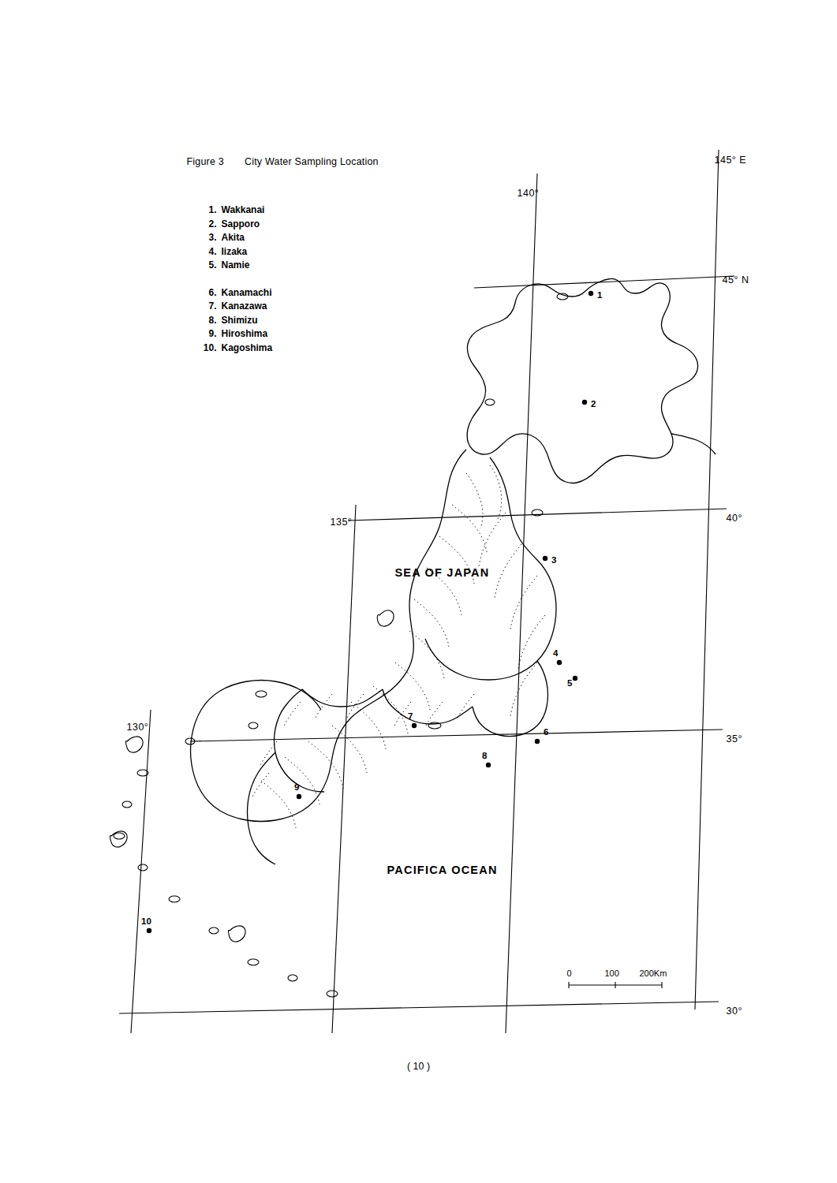Figure 3 City Water Sampling Location
1. Wakkanai
2. Sapporo
3. Akita
4. Iizaka
5. Namie
6. Kanamachi
7. Kanazawa
8. Shimizu
9. Hiroshima
10. Kagoshima
1 2 3 4 5 6 7 8 9 10
145° E
140°
135°
130°
45° N
40°
35°
30°
SEA OF JAPAN
PACIFICA OCEAN
0 100 200Km
( 10 )